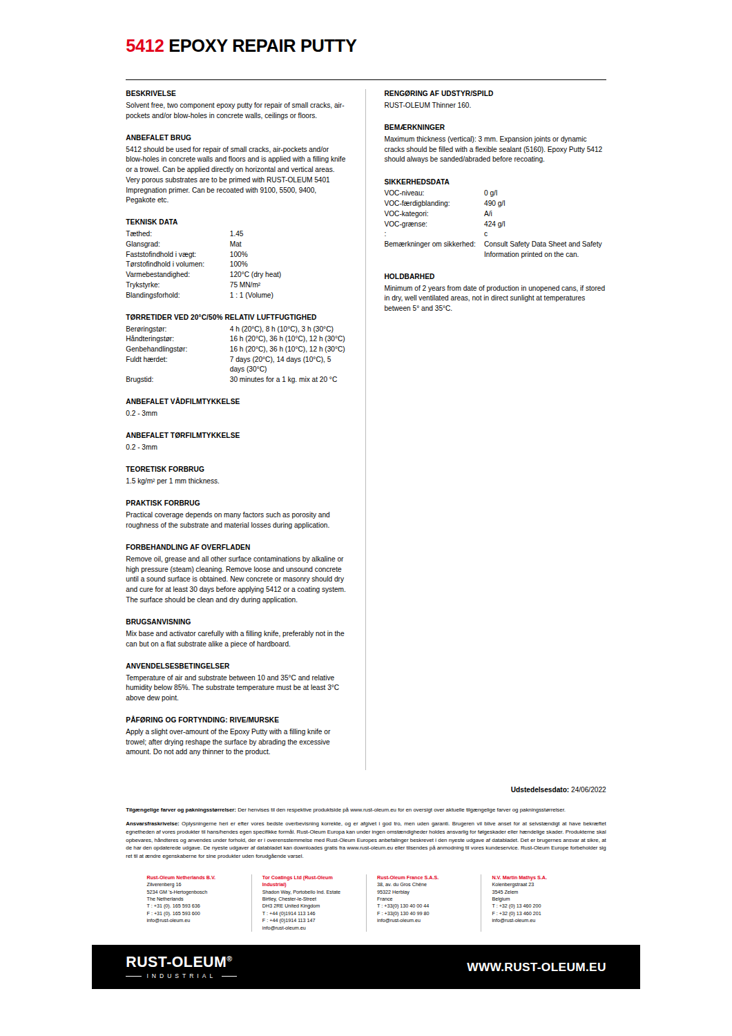5412 EPOXY REPAIR PUTTY
Beskrivelse
Solvent free, two component epoxy putty for repair of small cracks, air-pockets and/or blow-holes in concrete walls, ceilings or floors.
Anbefalet brug
5412 should be used for repair of small cracks, air-pockets and/or blow-holes in concrete walls and floors and is applied with a filling knife or a trowel. Can be applied directly on horizontal and vertical areas. Very porous substrates are to be primed with RUST-OLEUM 5401 Impregnation primer. Can be recoated with 9100, 5500, 9400, Pegakote etc.
Teknisk data
| Tæthed: | 1.45 |
| Glansgrad: | Mat |
| Faststofindhold i vægt: | 100% |
| Tørstofindhold i volumen: | 100% |
| Varmebestandighed: | 120°C (dry heat) |
| Trykstyrke: | 75 MN/m² |
| Blandingsforhold: | 1 : 1 (Volume) |
Tørretider ved 20°C/50% relativ luftfugtighed
| Berøringstør: | 4 h (20°C), 8 h (10°C), 3 h (30°C) |
| Håndteringstør: | 16 h (20°C), 36 h (10°C), 12 h (30°C) |
| Genbehandlingstør: | 16 h (20°C), 36 h (10°C), 12 h (30°C) |
| Fuldt hærdet: | 7 days (20°C), 14 days (10°C), 5 days (30°C) |
| Brugstid: | 30 minutes for a 1 kg. mix at 20 °C |
Anbefalet vådfilmtykkelse
0.2 - 3mm
Anbefalet tørfilmtykkelse
0.2 - 3mm
Teoretisk forbrug
1.5 kg/m² per 1 mm thickness.
Praktisk forbrug
Practical coverage depends on many factors such as porosity and roughness of the substrate and material losses during application.
Forbehandling af overfladen
Remove oil, grease and all other surface contaminations by alkaline or high pressure (steam) cleaning. Remove loose and unsound concrete until a sound surface is obtained. New concrete or masonry should dry and cure for at least 30 days before applying 5412 or a coating system. The surface should be clean and dry during application.
Brugsanvisning
Mix base and activator carefully with a filling knife, preferably not in the can but on a flat substrate alike a piece of hardboard.
Anvendelsesbetingelser
Temperature of air and substrate between 10 and 35°C and relative humidity below 85%. The substrate temperature must be at least 3°C above dew point.
Påføring og fortynding: rive/murske
Apply a slight over-amount of the Epoxy Putty with a filling knife or trowel; after drying reshape the surface by abrading the excessive amount. Do not add any thinner to the product.
Rengøring af udstyr/spild
RUST-OLEUM Thinner 160.
Bemærkninger
Maximum thickness (vertical): 3 mm. Expansion joints or dynamic cracks should be filled with a flexible sealant (5160). Epoxy Putty 5412 should always be sanded/abraded before recoating.
Sikkerhedsdata
| VOC-niveau: | 0 g/l |
| VOC-færdigblanding: | 490 g/l |
| VOC-kategori: | A/i |
| VOC-grænse: | 424 g/l |
| : | c |
| Bemærkninger om sikkerhed: | Consult Safety Data Sheet and Safety Information printed on the can. |
Holdbarhed
Minimum of 2 years from date of production in unopened cans, if stored in dry, well ventilated areas, not in direct sunlight at temperatures between 5° and 35°C.
Udstedelsesdato: 24/06/2022
Tilgængelige farver og pakningsstørrelser: Der henvises til den respektive produktside på www.rust-oleum.eu for en oversigt over aktuelle tilgængelige farver og pakningsstørrelser.
Ansvarsfraskrivelse: Oplysningerne heri er efter vores bedste overbevisning korrekte, og er afgivet i god tro, men uden garanti. Brugeren vil blive anset for at selvstændigt at have bekræftet egnetheden af vores produkter til hans/hendes egen specifikke formål. Rust-Oleum Europa kan under ingen omstændigheder holdes ansvarlig for følgeskader eller hændelige skader. Produkterne skal opbevares, håndteres og anvendes under forhold, der er i overensstemmelse med Rust-Oleum Europes anbefalinger beskrevet i den nyeste udgave af databladet. Det er brugernes ansvar at sikre, at de har den opdaterede udgave. De nyeste udgaver af databladet kan downloades gratis fra www.rust-oleum.eu eller tilsendes på anmodning til vores kundeservice. Rust-Oleum Europe forbeholder sig ret til at ændre egenskaberne for sine produkter uden forudgående varsel.
Rust-Oleum Netherlands B.V.
Zilverenberg 16
5234 GM 's-Hertogenbosch
The Netherlands
T : +31 (0). 165 593 636
F : +31 (0). 165 593 600
info@rust-oleum.eu
Tor Coatings Ltd (Rust-Oleum Industrial)
Shadon Way, Portobello Ind. Estate
Birtley, Chester-le-Street
DH3 2RE United Kingdom
T : +44 (0)1914 113 146
F : +44 (0)1914 113 147
info@rust-oleum.eu
Rust-Oleum France S.A.S.
38, av. du Gros Chêne
95322 Herblay
France
T : +33(0) 130 40 00 44
F : +33(0) 130 40 99 80
info@rust-oleum.eu
N.V. Martin Mathys S.A.
Kolenbergstraat 23
3545 Zelem
Belgium
T : +32 (0) 13 460 200
F : +32 (0) 13 460 201
info@rust-oleum.eu
RUST-OLEUM®
INDUSTRIAL
WWW.RUST-OLEUM.EU